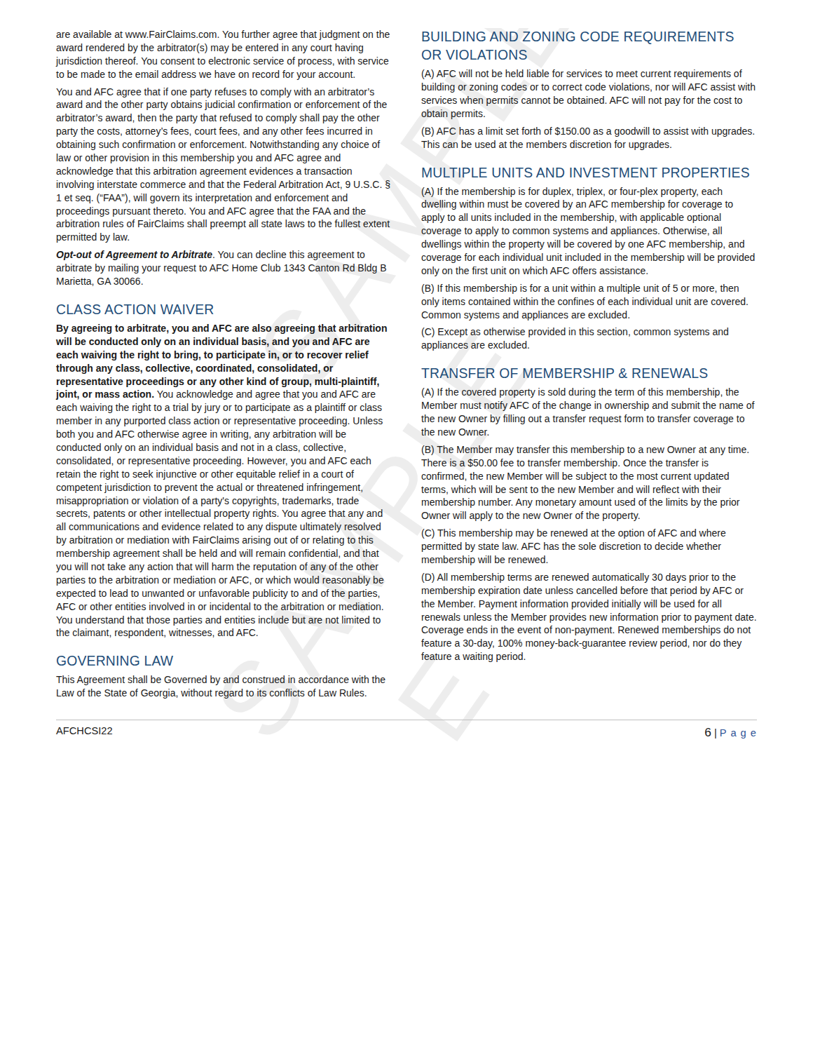SAMPLE SAMPLE SAMPLE
are available at www.FairClaims.com. You further agree that judgment on the award rendered by the arbitrator(s) may be entered in any court having jurisdiction thereof. You consent to electronic service of process, with service to be made to the email address we have on record for your account.
You and AFC agree that if one party refuses to comply with an arbitrator’s award and the other party obtains judicial confirmation or enforcement of the arbitrator’s award, then the party that refused to comply shall pay the other party the costs, attorney’s fees, court fees, and any other fees incurred in obtaining such confirmation or enforcement. Notwithstanding any choice of law or other provision in this membership you and AFC agree and acknowledge that this arbitration agreement evidences a transaction involving interstate commerce and that the Federal Arbitration Act, 9 U.S.C. § 1 et seq. (“FAA”), will govern its interpretation and enforcement and proceedings pursuant thereto. You and AFC agree that the FAA and the arbitration rules of FairClaims shall preempt all state laws to the fullest extent permitted by law.
Opt-out of Agreement to Arbitrate. You can decline this agreement to arbitrate by mailing your request to AFC Home Club 1343 Canton Rd Bldg B Marietta, GA 30066.
CLASS ACTION WAIVER
By agreeing to arbitrate, you and AFC are also agreeing that arbitration will be conducted only on an individual basis, and you and AFC are each waiving the right to bring, to participate in, or to recover relief through any class, collective, coordinated, consolidated, or representative proceedings or any other kind of group, multi-plaintiff, joint, or mass action. You acknowledge and agree that you and AFC are each waiving the right to a trial by jury or to participate as a plaintiff or class member in any purported class action or representative proceeding. Unless both you and AFC otherwise agree in writing, any arbitration will be conducted only on an individual basis and not in a class, collective, consolidated, or representative proceeding. However, you and AFC each retain the right to seek injunctive or other equitable relief in a court of competent jurisdiction to prevent the actual or threatened infringement, misappropriation or violation of a party's copyrights, trademarks, trade secrets, patents or other intellectual property rights. You agree that any and all communications and evidence related to any dispute ultimately resolved by arbitration or mediation with FairClaims arising out of or relating to this membership agreement shall be held and will remain confidential, and that you will not take any action that will harm the reputation of any of the other parties to the arbitration or mediation or AFC, or which would reasonably be expected to lead to unwanted or unfavorable publicity to and of the parties, AFC or other entities involved in or incidental to the arbitration or mediation. You understand that those parties and entities include but are not limited to the claimant, respondent, witnesses, and AFC.
GOVERNING LAW
This Agreement shall be Governed by and construed in accordance with the Law of the State of Georgia, without regard to its conflicts of Law Rules.
BUILDING AND ZONING CODE REQUIREMENTS OR VIOLATIONS
(A) AFC will not be held liable for services to meet current requirements of building or zoning codes or to correct code violations, nor will AFC assist with services when permits cannot be obtained. AFC will not pay for the cost to obtain permits.
(B) AFC has a limit set forth of $150.00 as a goodwill to assist with upgrades. This can be used at the members discretion for upgrades.
MULTIPLE UNITS AND INVESTMENT PROPERTIES
(A) If the membership is for duplex, triplex, or four-plex property, each dwelling within must be covered by an AFC membership for coverage to apply to all units included in the membership, with applicable optional coverage to apply to common systems and appliances. Otherwise, all dwellings within the property will be covered by one AFC membership, and coverage for each individual unit included in the membership will be provided only on the first unit on which AFC offers assistance.
(B) If this membership is for a unit within a multiple unit of 5 or more, then only items contained within the confines of each individual unit are covered. Common systems and appliances are excluded.
(C) Except as otherwise provided in this section, common systems and appliances are excluded.
TRANSFER OF MEMBERSHIP & RENEWALS
(A) If the covered property is sold during the term of this membership, the Member must notify AFC of the change in ownership and submit the name of the new Owner by filling out a transfer request form to transfer coverage to the new Owner.
(B) The Member may transfer this membership to a new Owner at any time. There is a $50.00 fee to transfer membership. Once the transfer is confirmed, the new Member will be subject to the most current updated terms, which will be sent to the new Member and will reflect with their membership number. Any monetary amount used of the limits by the prior Owner will apply to the new Owner of the property.
(C) This membership may be renewed at the option of AFC and where permitted by state law. AFC has the sole discretion to decide whether membership will be renewed.
(D) All membership terms are renewed automatically 30 days prior to the membership expiration date unless cancelled before that period by AFC or the Member. Payment information provided initially will be used for all renewals unless the Member provides new information prior to payment date. Coverage ends in the event of non-payment. Renewed memberships do not feature a 30-day, 100% money-back-guarantee review period, nor do they feature a waiting period.
AFCHCSI22
6 | P a g e